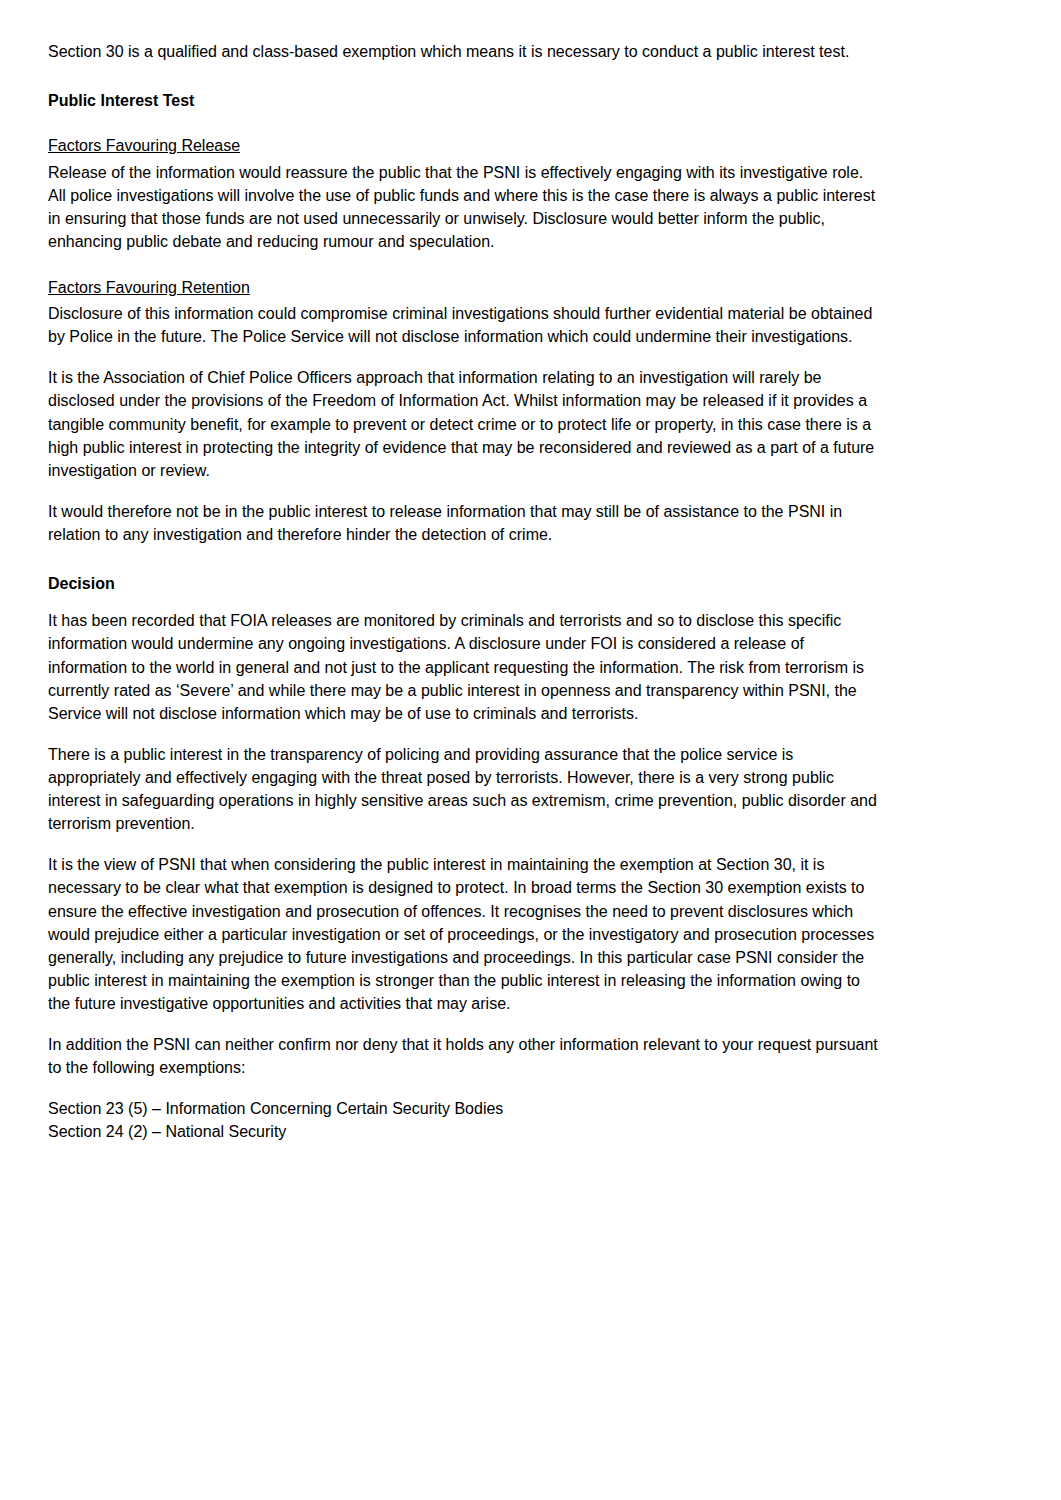Section 30 is a qualified and class-based exemption which means it is necessary to conduct a public interest test.
Public Interest Test
Factors Favouring Release
Release of the information would reassure the public that the PSNI is effectively engaging with its investigative role. All police investigations will involve the use of public funds and where this is the case there is always a public interest in ensuring that those funds are not used unnecessarily or unwisely. Disclosure would better inform the public, enhancing public debate and reducing rumour and speculation.
Factors Favouring Retention
Disclosure of this information could compromise criminal investigations should further evidential material be obtained by Police in the future. The Police Service will not disclose information which could undermine their investigations.
It is the Association of Chief Police Officers approach that information relating to an investigation will rarely be disclosed under the provisions of the Freedom of Information Act. Whilst information may be released if it provides a tangible community benefit, for example to prevent or detect crime or to protect life or property, in this case there is a high public interest in protecting the integrity of evidence that may be reconsidered and reviewed as a part of a future investigation or review.
It would therefore not be in the public interest to release information that may still be of assistance to the PSNI in relation to any investigation and therefore hinder the detection of crime.
Decision
It has been recorded that FOIA releases are monitored by criminals and terrorists and so to disclose this specific information would undermine any ongoing investigations. A disclosure under FOI is considered a release of information to the world in general and not just to the applicant requesting the information. The risk from terrorism is currently rated as ‘Severe’ and while there may be a public interest in openness and transparency within PSNI, the Service will not disclose information which may be of use to criminals and terrorists.
There is a public interest in the transparency of policing and providing assurance that the police service is appropriately and effectively engaging with the threat posed by terrorists. However, there is a very strong public interest in safeguarding operations in highly sensitive areas such as extremism, crime prevention, public disorder and terrorism prevention.
It is the view of PSNI that when considering the public interest in maintaining the exemption at Section 30, it is necessary to be clear what that exemption is designed to protect. In broad terms the Section 30 exemption exists to ensure the effective investigation and prosecution of offences. It recognises the need to prevent disclosures which would prejudice either a particular investigation or set of proceedings, or the investigatory and prosecution processes generally, including any prejudice to future investigations and proceedings. In this particular case PSNI consider the public interest in maintaining the exemption is stronger than the public interest in releasing the information owing to the future investigative opportunities and activities that may arise.
In addition the PSNI can neither confirm nor deny that it holds any other information relevant to your request pursuant to the following exemptions:
Section 23 (5) – Information Concerning Certain Security Bodies
Section 24 (2) – National Security